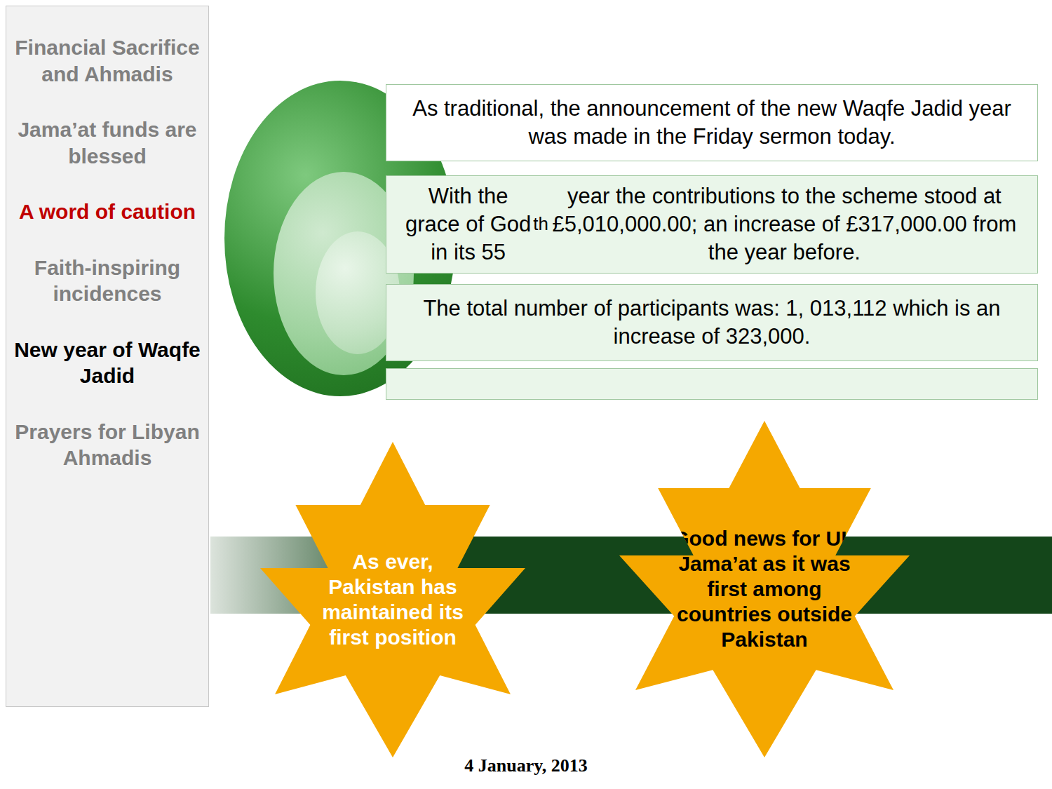Financial Sacrifice and Ahmadis
Jama’at funds are blessed
A word of caution
Faith-inspiring incidences
New year of Waqfe Jadid
Prayers for Libyan Ahmadis
As traditional, the announcement of the new Waqfe Jadid year was made in the Friday sermon today.
With the grace of God in its 55th year the contributions to the scheme stood at £5,010,000.00; an increase of £317,000.00 from the year before.
The total number of participants was: 1, 013,112 which is an increase of 323,000.
As ever, Pakistan has maintained its first position
Good news for UK Jama’at as it was first among countries outside Pakistan
4 January, 2013